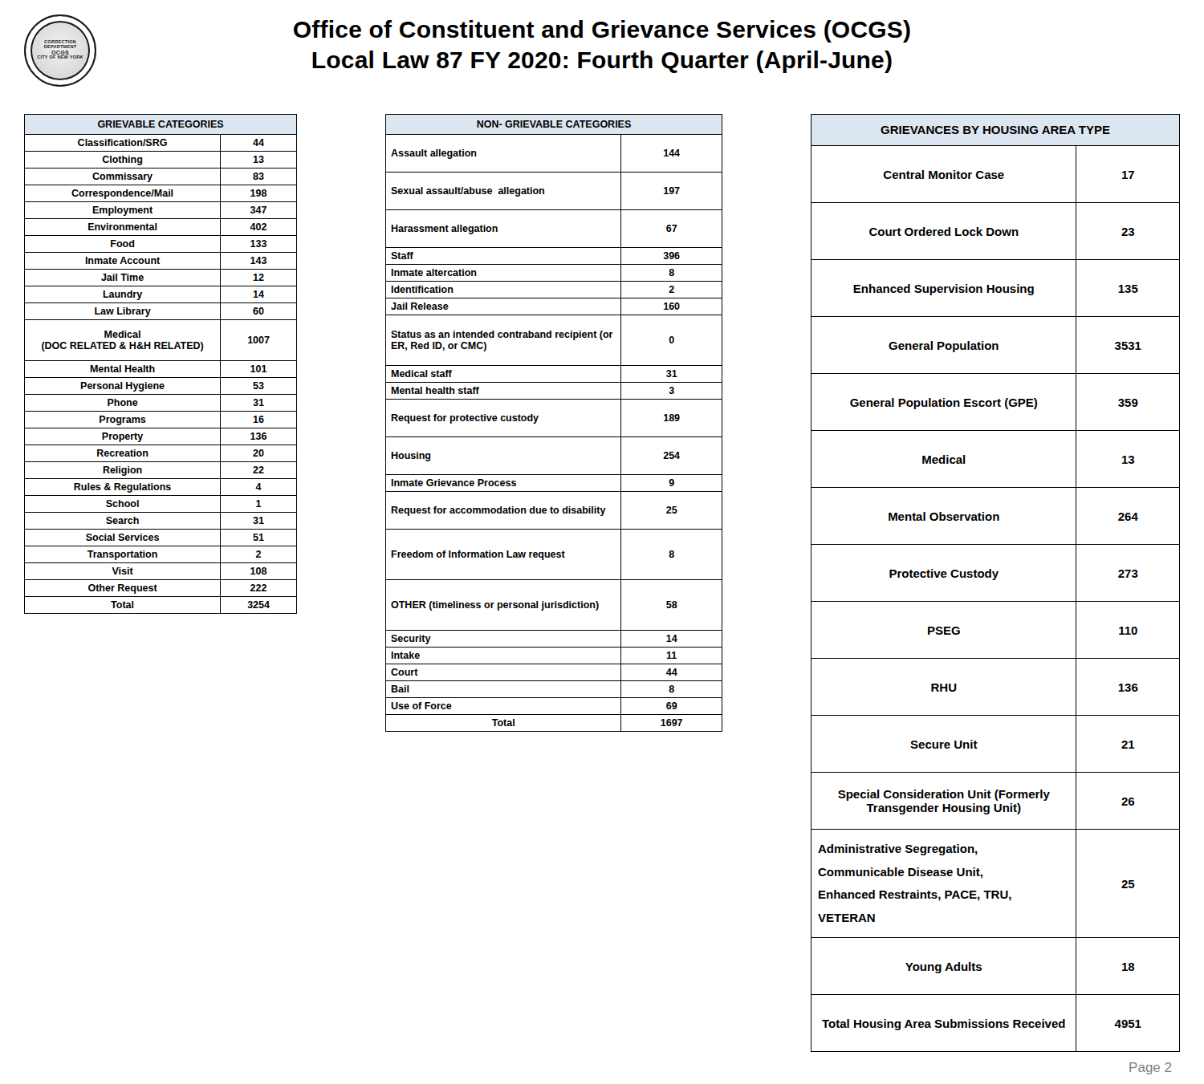CORRECTION DEPARTMENT
OCGS
CITY OF NEW YORK
Office of Constituent and Grievance Services (OCGS) Local Law 87 FY 2020: Fourth Quarter (April-June)
| GRIEVABLE CATEGORIES |
| Classification/SRG | 44 |
| Clothing | 13 |
| Commissary | 83 |
| Correspondence/Mail | 198 |
| Employment | 347 |
| Environmental | 402 |
| Food | 133 |
| Inmate Account | 143 |
| Jail Time | 12 |
| Laundry | 14 |
| Law Library | 60 |
| Medical (DOC RELATED & H&H RELATED) | 1007 |
| Mental Health | 101 |
| Personal Hygiene | 53 |
| Phone | 31 |
| Programs | 16 |
| Property | 136 |
| Recreation | 20 |
| Religion | 22 |
| Rules & Regulations | 4 |
| School | 1 |
| Search | 31 |
| Social Services | 51 |
| Transportation | 2 |
| Visit | 108 |
| Other Request | 222 |
| Total | 3254 |
| NON- GRIEVABLE CATEGORIES |
| Assault allegation | 144 |
| Sexual assault/abuse allegation | 197 |
| Harassment allegation | 67 |
| Staff | 396 |
| Inmate altercation | 8 |
| Identification | 2 |
| Jail Release | 160 |
| Status as an intended contraband recipient (or ER, Red ID, or CMC) | 0 |
| Medical staff | 31 |
| Mental health staff | 3 |
| Request for protective custody | 189 |
| Housing | 254 |
| Inmate Grievance Process | 9 |
| Request for accommodation due to disability | 25 |
| Freedom of Information Law request | 8 |
| OTHER (timeliness or personal jurisdiction) | 58 |
| Security | 14 |
| Intake | 11 |
| Court | 44 |
| Bail | 8 |
| Use of Force | 69 |
| Total | 1697 |
| GRIEVANCES BY HOUSING AREA TYPE |
| Central Monitor Case | 17 |
| Court Ordered Lock Down | 23 |
| Enhanced Supervision Housing | 135 |
| General Population | 3531 |
| General Population Escort (GPE) | 359 |
| Medical | 13 |
| Mental Observation | 264 |
| Protective Custody | 273 |
| PSEG | 110 |
| RHU | 136 |
| Secure Unit | 21 |
| Special Consideration Unit (Formerly Transgender Housing Unit) | 26 |
| Administrative Segregation, Communicable Disease Unit, Enhanced Restraints, PACE, TRU, VETERAN | 25 |
| Young Adults | 18 |
| Total Housing Area Submissions Received | 4951 |
Page 2